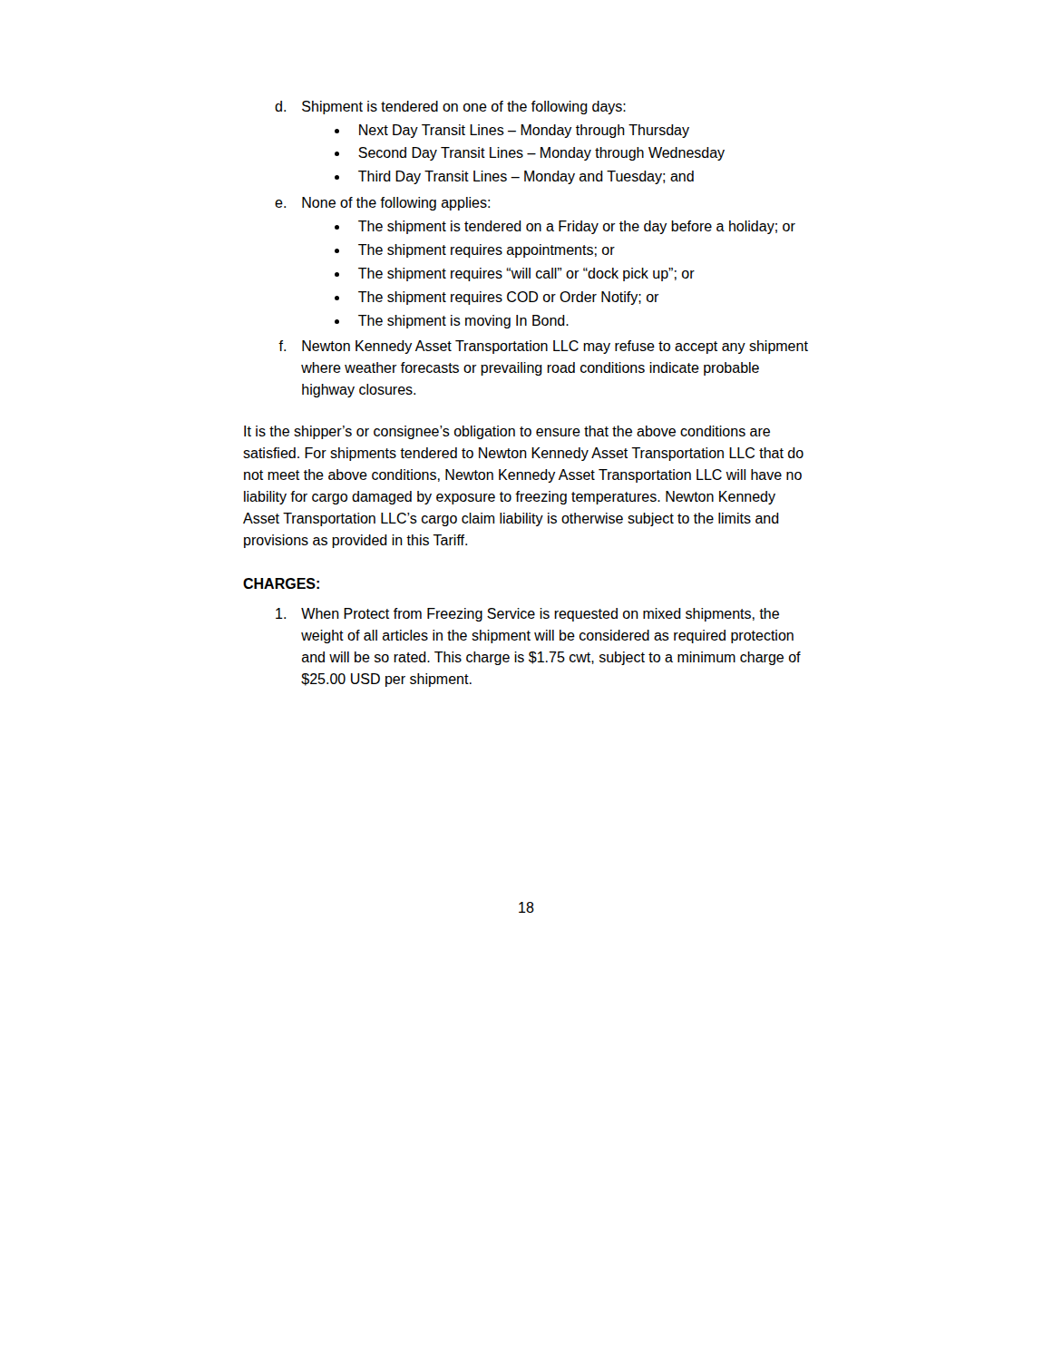Shipment is tendered on one of the following days:
Next Day Transit Lines – Monday through Thursday
Second Day Transit Lines – Monday through Wednesday
Third Day Transit Lines – Monday and Tuesday; and
None of the following applies:
The shipment is tendered on a Friday or the day before a holiday; or
The shipment requires appointments; or
The shipment requires “will call” or “dock pick up”; or
The shipment requires COD or Order Notify; or
The shipment is moving In Bond.
Newton Kennedy Asset Transportation LLC may refuse to accept any shipment where weather forecasts or prevailing road conditions indicate probable highway closures.
It is the shipper’s or consignee’s obligation to ensure that the above conditions are satisfied. For shipments tendered to Newton Kennedy Asset Transportation LLC that do not meet the above conditions, Newton Kennedy Asset Transportation LLC will have no liability for cargo damaged by exposure to freezing temperatures. Newton Kennedy Asset Transportation LLC’s cargo claim liability is otherwise subject to the limits and provisions as provided in this Tariff.
CHARGES:
When Protect from Freezing Service is requested on mixed shipments, the weight of all articles in the shipment will be considered as required protection and will be so rated. This charge is $1.75 cwt, subject to a minimum charge of $25.00 USD per shipment.
18